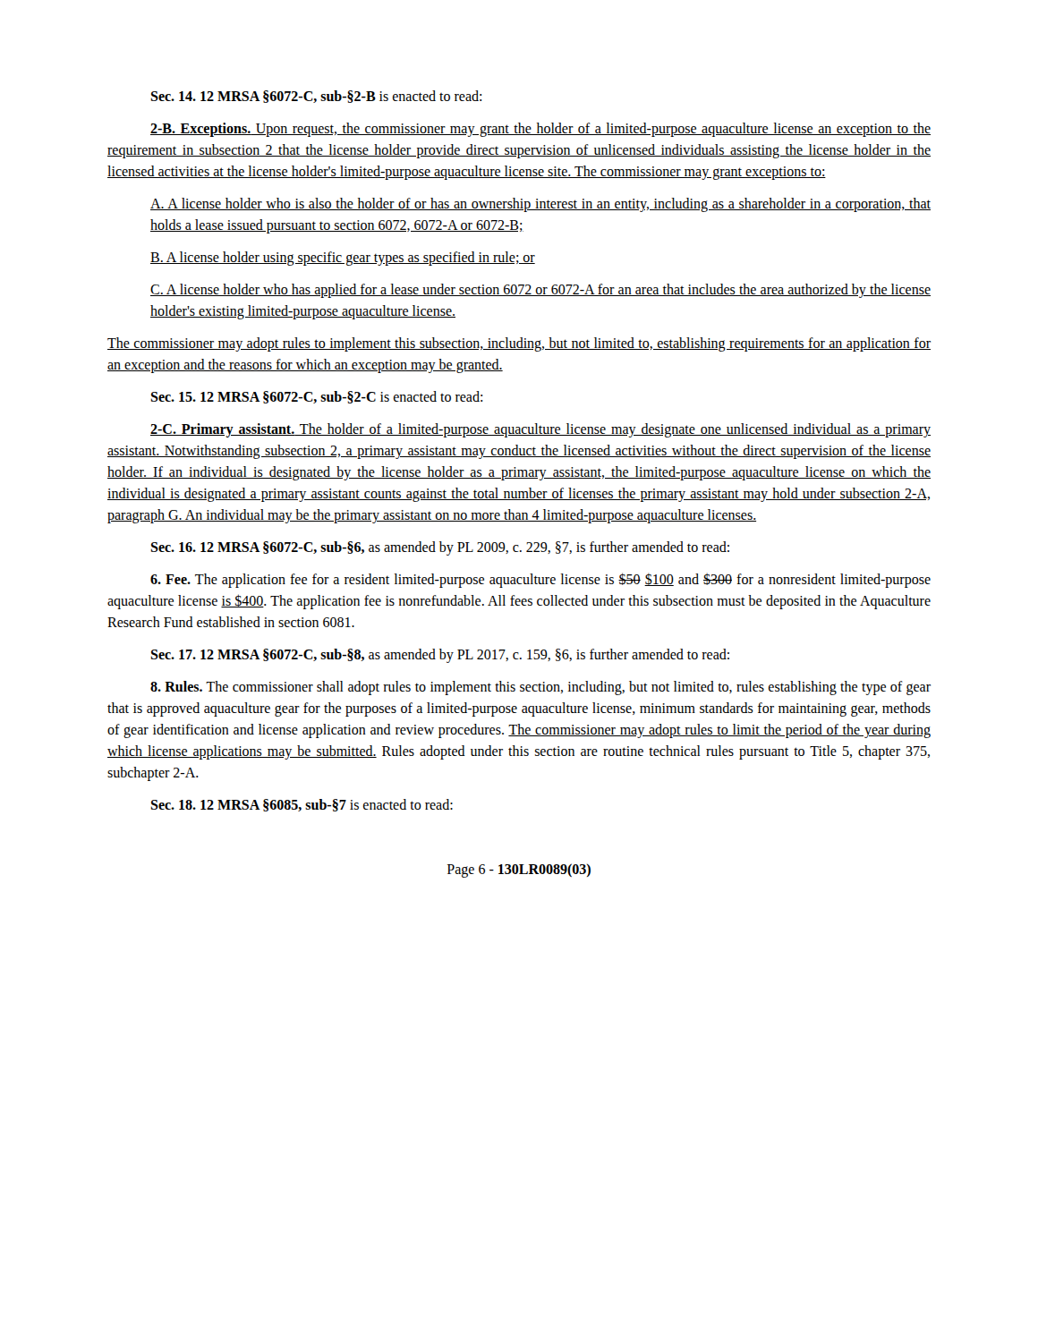Sec. 14. 12 MRSA §6072-C, sub-§2-B is enacted to read:
2-B. Exceptions. Upon request, the commissioner may grant the holder of a limited-purpose aquaculture license an exception to the requirement in subsection 2 that the license holder provide direct supervision of unlicensed individuals assisting the license holder in the licensed activities at the license holder's limited-purpose aquaculture license site. The commissioner may grant exceptions to:
A. A license holder who is also the holder of or has an ownership interest in an entity, including as a shareholder in a corporation, that holds a lease issued pursuant to section 6072, 6072-A or 6072-B;
B. A license holder using specific gear types as specified in rule; or
C. A license holder who has applied for a lease under section 6072 or 6072-A for an area that includes the area authorized by the license holder's existing limited-purpose aquaculture license.
The commissioner may adopt rules to implement this subsection, including, but not limited to, establishing requirements for an application for an exception and the reasons for which an exception may be granted.
Sec. 15. 12 MRSA §6072-C, sub-§2-C is enacted to read:
2-C. Primary assistant. The holder of a limited-purpose aquaculture license may designate one unlicensed individual as a primary assistant. Notwithstanding subsection 2, a primary assistant may conduct the licensed activities without the direct supervision of the license holder. If an individual is designated by the license holder as a primary assistant, the limited-purpose aquaculture license on which the individual is designated a primary assistant counts against the total number of licenses the primary assistant may hold under subsection 2-A, paragraph G. An individual may be the primary assistant on no more than 4 limited-purpose aquaculture licenses.
Sec. 16. 12 MRSA §6072-C, sub-§6, as amended by PL 2009, c. 229, §7, is further amended to read:
6. Fee. The application fee for a resident limited-purpose aquaculture license is $50 $100 and $300 for a nonresident limited-purpose aquaculture license is $400. The application fee is nonrefundable. All fees collected under this subsection must be deposited in the Aquaculture Research Fund established in section 6081.
Sec. 17. 12 MRSA §6072-C, sub-§8, as amended by PL 2017, c. 159, §6, is further amended to read:
8. Rules. The commissioner shall adopt rules to implement this section, including, but not limited to, rules establishing the type of gear that is approved aquaculture gear for the purposes of a limited-purpose aquaculture license, minimum standards for maintaining gear, methods of gear identification and license application and review procedures. The commissioner may adopt rules to limit the period of the year during which license applications may be submitted. Rules adopted under this section are routine technical rules pursuant to Title 5, chapter 375, subchapter 2-A.
Sec. 18. 12 MRSA §6085, sub-§7 is enacted to read:
Page 6 - 130LR0089(03)